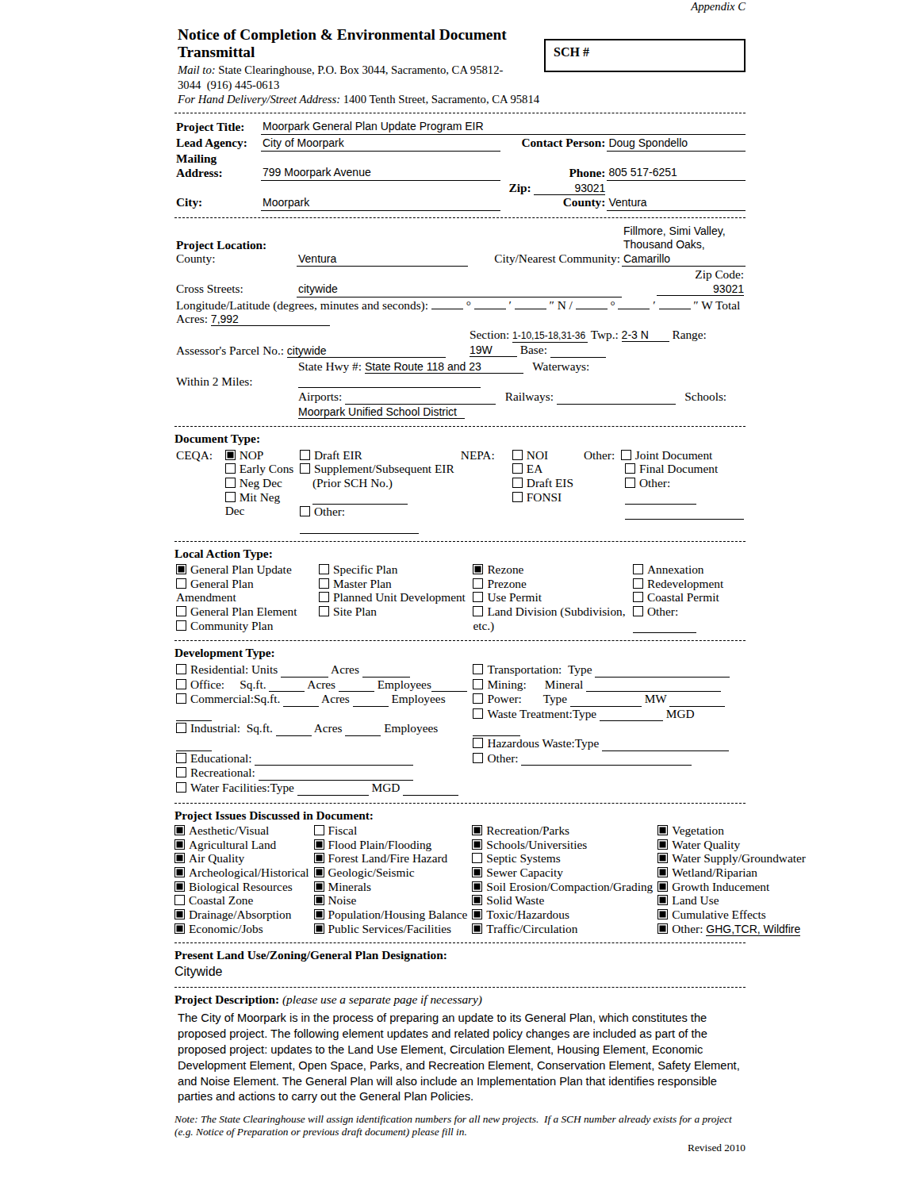Appendix C
Notice of Completion & Environmental Document Transmittal
Mail to: State Clearinghouse, P.O. Box 3044, Sacramento, CA 95812-3044 (916) 445-0613
For Hand Delivery/Street Address: 1400 Tenth Street, Sacramento, CA 95814
SCH #
| Project Title: | Moorpark General Plan Update Program EIR |
| Lead Agency: | City of Moorpark | Contact Person: | Doug Spondello |
| Mailing Address: | 799 Moorpark Avenue | Phone: | 805 517-6251 |
| City: | Moorpark | Zip: 93021 County: | Ventura |
| Project Location: County: | Ventura | City/Nearest Community: | Fillmore, Simi Valley, Thousand Oaks, Camarillo |
| Cross Streets: | citywide | Zip Code: 93021 |
| Longitude/Latitude (degrees, minutes and seconds): ° ′ ″ N / ° ′ ″ W Total Acres: 7,992 |
| Assessor's Parcel No.: citywide | Section: 1-10,15-18,31-36 Twp.: 2-3 N Range: 19W Base: |
| Within 2 Miles: | State Hwy #: State Route 118 and 23 Waterways: |
| | Airports: Railways: Schools: Moorpark Unified School District |
Document Type:
| CEQA: | NOP Early Cons Neg Dec Mit Neg Dec | Draft EIR Supplement/Subsequent EIR (Prior SCH No.) Other: | NEPA: | NOI EA Draft EIS FONSI | Other: Joint Document Final Document Other: |
Local Action Type:
| General Plan Update General Plan Amendment General Plan Element Community Plan | Specific Plan Master Plan Planned Unit Development Site Plan | Rezone Prezone Use Permit Land Division (Subdivision, etc.) | Annexation Redevelopment Coastal Permit Other: |
Development Type:
| Residential: Units Acres Office: Sq.ft. Acres Employees Commercial:Sq.ft. Acres Employees Industrial: Sq.ft. Acres Employees Educational: Recreational: Water Facilities:Type MGD | Transportation: Type Mining: Mineral Power: Type MW Waste Treatment:Type MGD Hazardous Waste:Type Other: |
Project Issues Discussed in Document:
Aesthetic/Visual
Agricultural Land
Air Quality
Archeological/Historical
Biological Resources
Coastal Zone
Drainage/Absorption
Economic/Jobs
Fiscal
Flood Plain/Flooding
Forest Land/Fire Hazard
Geologic/Seismic
Minerals
Noise
Population/Housing Balance
Public Services/Facilities
Recreation/Parks
Schools/Universities
Septic Systems
Sewer Capacity
Soil Erosion/Compaction/Grading
Solid Waste
Toxic/Hazardous
Traffic/Circulation
Vegetation
Water Quality
Water Supply/Groundwater
Wetland/Riparian
Growth Inducement
Land Use
Cumulative Effects
Other: GHG,TCR, Wildfire
Present Land Use/Zoning/General Plan Designation:
Citywide
Project Description: (please use a separate page if necessary)
The City of Moorpark is in the process of preparing an update to its General Plan, which constitutes the proposed project. The following element updates and related policy changes are included as part of the proposed project: updates to the Land Use Element, Circulation Element, Housing Element, Economic Development Element, Open Space, Parks, and Recreation Element, Conservation Element, Safety Element, and Noise Element. The General Plan will also include an Implementation Plan that identifies responsible parties and actions to carry out the General Plan Policies.
Note: The State Clearinghouse will assign identification numbers for all new projects. If a SCH number already exists for a project (e.g. Notice of Preparation or previous draft document) please fill in.
Revised 2010